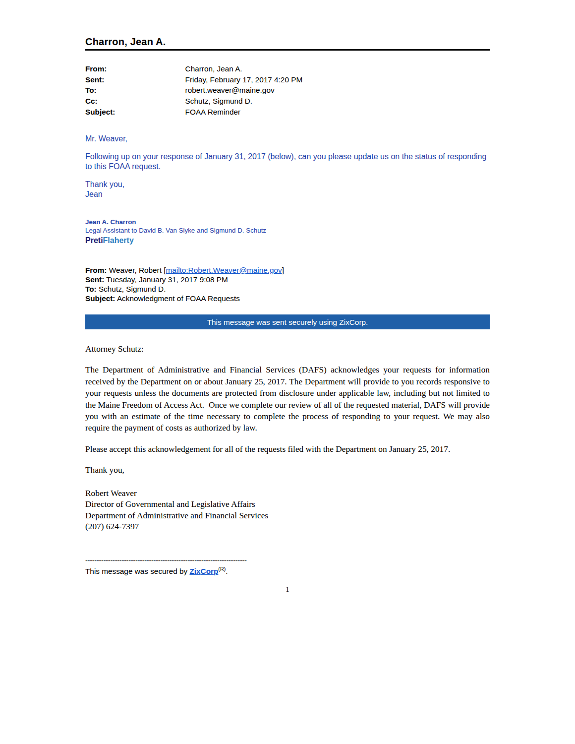Charron, Jean A.
| From: | Charron, Jean A. |
| Sent: | Friday, February 17, 2017 4:20 PM |
| To: | robert.weaver@maine.gov |
| Cc: | Schutz, Sigmund D. |
| Subject: | FOAA Reminder |
Mr. Weaver,
Following up on your response of January 31, 2017 (below), can you please update us on the status of responding to this FOAA request.
Thank you,
Jean
Jean A. Charron
Legal Assistant to David B. Van Slyke and Sigmund D. Schutz
Preti Flaherty
From: Weaver, Robert [mailto:Robert.Weaver@maine.gov]
Sent: Tuesday, January 31, 2017 9:08 PM
To: Schutz, Sigmund D.
Subject: Acknowledgment of FOAA Requests
This message was sent securely using ZixCorp.
Attorney Schutz:
The Department of Administrative and Financial Services (DAFS) acknowledges your requests for information received by the Department on or about January 25, 2017. The Department will provide to you records responsive to your requests unless the documents are protected from disclosure under applicable law, including but not limited to the Maine Freedom of Access Act. Once we complete our review of all of the requested material, DAFS will provide you with an estimate of the time necessary to complete the process of responding to your request. We may also require the payment of costs as authorized by law.
Please accept this acknowledgement for all of the requests filed with the Department on January 25, 2017.
Thank you,
Robert Weaver
Director of Governmental and Legislative Affairs
Department of Administrative and Financial Services
(207) 624-7397
-----------------------------------------------------------------------
This message was secured by Zix Corp(R).
1